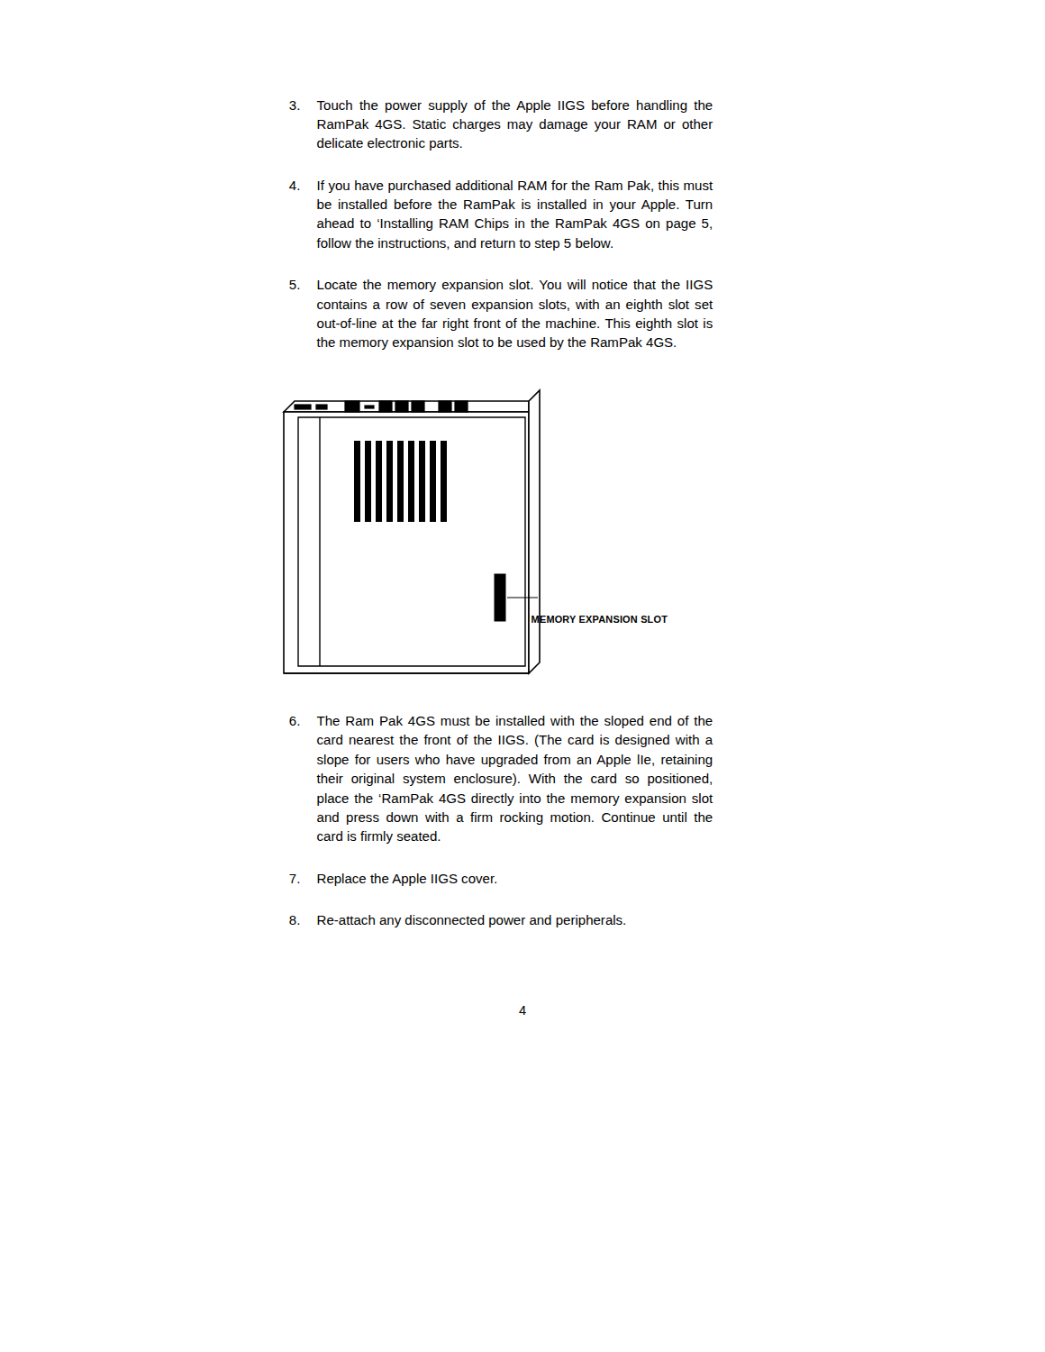3. Touch the power supply of the Apple IIGS before handling the RamPak 4GS. Static charges may damage your RAM or other delicate electronic parts.
4. If you have purchased additional RAM for the Ram Pak, this must be installed before the RamPak is installed in your Apple. Turn ahead to ‘Installing RAM Chips in the RamPak 4GS on page 5, follow the instructions, and return to step 5 below.
5. Locate the memory expansion slot. You will notice that the IIGS contains a row of seven expansion slots, with an eighth slot set out-of-line at the far right front of the machine. This eighth slot is the memory expansion slot to be used by the RamPak 4GS.
MEMORY EXPANSION SLOT
6. The Ram Pak 4GS must be installed with the sloped end of the card nearest the front of the IIGS. (The card is designed with a slope for users who have upgraded from an Apple lIe, retaining their original system enclosure). With the card so positioned, place the ‘RamPak 4GS directly into the memory expansion slot and press down with a firm rocking motion. Continue until the card is firmly seated.
7. Replace the Apple IIGS cover.
8. Re-attach any disconnected power and peripherals.
4